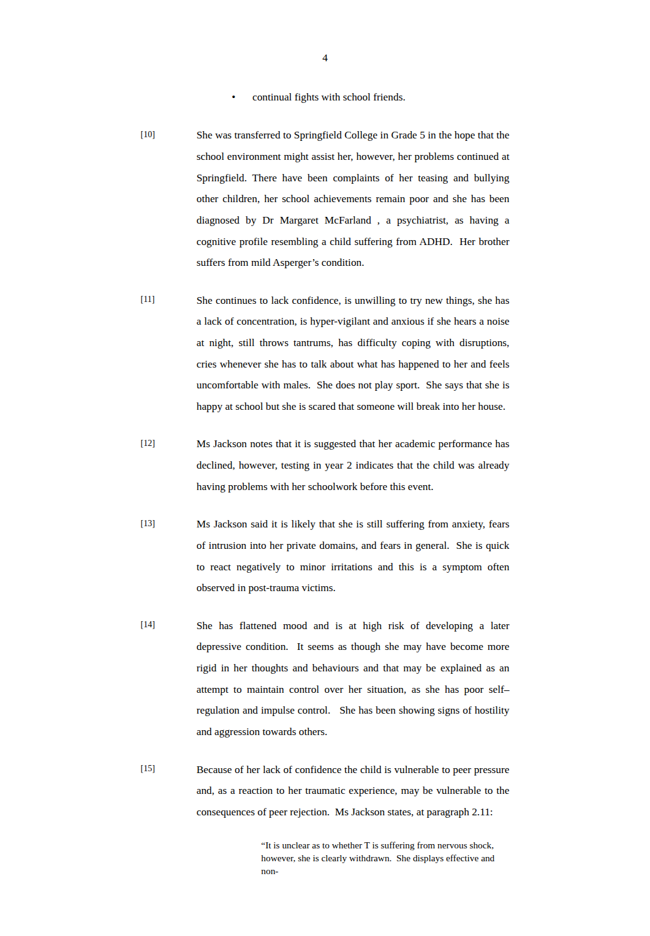4
continual fights with school friends.
[10]
She was transferred to Springfield College in Grade 5 in the hope that the school environment might assist her, however, her problems continued at Springfield. There have been complaints of her teasing and bullying other children, her school achievements remain poor and she has been diagnosed by Dr Margaret McFarland , a psychiatrist, as having a cognitive profile resembling a child suffering from ADHD. Her brother suffers from mild Asperger’s condition.
[11]
She continues to lack confidence, is unwilling to try new things, she has a lack of concentration, is hyper-vigilant and anxious if she hears a noise at night, still throws tantrums, has difficulty coping with disruptions, cries whenever she has to talk about what has happened to her and feels uncomfortable with males. She does not play sport. She says that she is happy at school but she is scared that someone will break into her house.
[12]
Ms Jackson notes that it is suggested that her academic performance has declined, however, testing in year 2 indicates that the child was already having problems with her schoolwork before this event.
[13]
Ms Jackson said it is likely that she is still suffering from anxiety, fears of intrusion into her private domains, and fears in general. She is quick to react negatively to minor irritations and this is a symptom often observed in post-trauma victims.
[14]
She has flattened mood and is at high risk of developing a later depressive condition. It seems as though she may have become more rigid in her thoughts and behaviours and that may be explained as an attempt to maintain control over her situation, as she has poor self–regulation and impulse control. She has been showing signs of hostility and aggression towards others.
[15]
Because of her lack of confidence the child is vulnerable to peer pressure and, as a reaction to her traumatic experience, may be vulnerable to the consequences of peer rejection. Ms Jackson states, at paragraph 2.11:
“It is unclear as to whether T is suffering from nervous shock, however, she is clearly withdrawn. She displays effective and non-